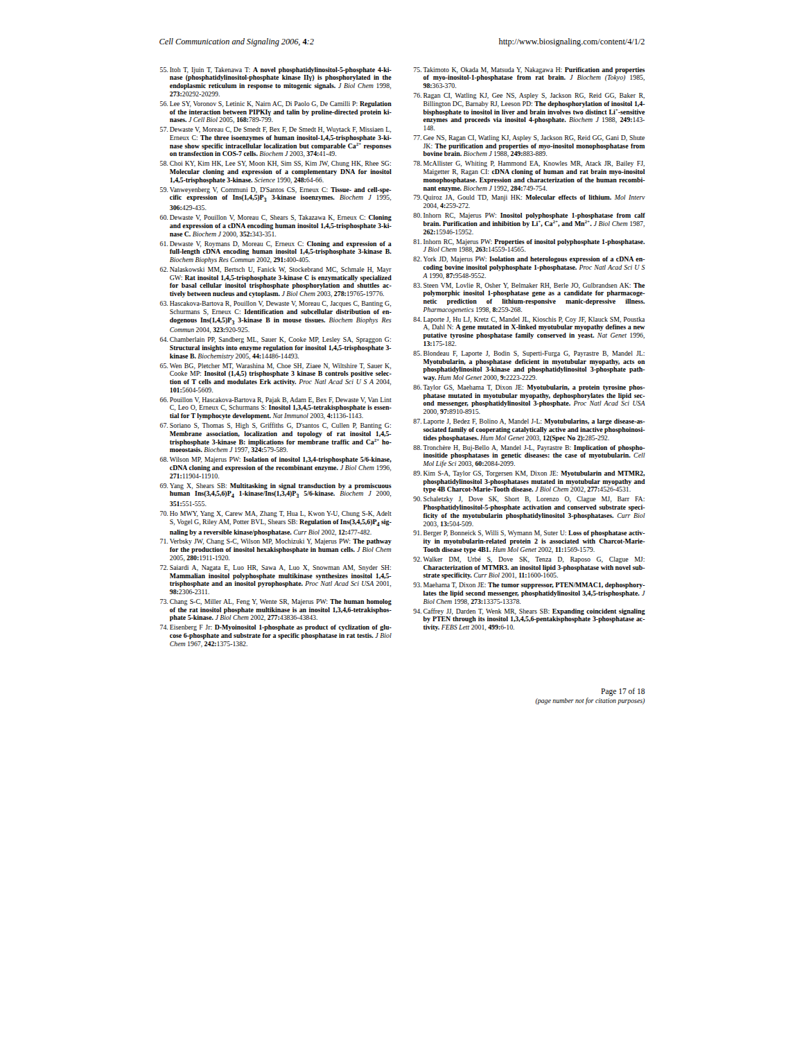Cell Communication and Signaling 2006, 4:2
http://www.biosignaling.com/content/4/1/2
55. Itoh T, Ijuin T, Takenawa T: A novel phosphatidylinositol-5-phosphate 4-kinase (phosphatidylinositol-phosphate kinase IIγ) is phosphorylated in the endoplasmic reticulum in response to mitogenic signals. J Biol Chem 1998, 273: 20292-20299.
56. Lee SY, Voronov S, Letinic K, Nairn AC, Di Paolo G, De Camilli P: Regulation of the interaction between PIPKIγ and talin by proline-directed protein kinases. J Cell Biol 2005, 168: 789-799.
57. Dewaste V, Moreau C, De Smedt F, Bex F, De Smedt H, Wuytack F, Missiaen L, Erneux C: The three isoenzymes of human inositol-1,4,5-trisphosphate 3-kinase show specific intracellular localization but comparable Ca2+ responses on transfection in COS-7 cells. Biochem J 2003, 374: 41-49.
58. Choi KY, Kim HK, Lee SY, Moon KH, Sim SS, Kim JW, Chung HK, Rhee SG: Molecular cloning and expression of a complementary DNA for inositol 1,4,5-trisphosphate 3-kinase. Science 1990, 248: 64-66.
59. Vanweyenberg V, Communi D, D'Santos CS, Erneux C: Tissue- and cell-specific expression of Ins(1,4,5)P3 3-kinase isoenzymes. Biochem J 1995, 306: 429-435.
60. Dewaste V, Pouillon V, Moreau C, Shears S, Takazawa K, Erneux C: Cloning and expression of a cDNA encoding human inositol 1,4,5-trisphosphate 3-kinase C. Biochem J 2000, 352: 343-351.
61. Dewaste V, Roymans D, Moreau C, Erneux C: Cloning and expression of a full-length cDNA encoding human inositol 1,4,5-trisphosphate 3-kinase B. Biochem Biophys Res Commun 2002, 291: 400-405.
62. Nalaskowski MM, Bertsch U, Fanick W, Stockebrand MC, Schmale H, Mayr GW: Rat inositol 1,4,5-trisphosphate 3-kinase C is enzymatically specialized for basal cellular inositol trisphosphate phosphorylation and shuttles actively between nucleus and cytoplasm. J Biol Chem 2003, 278: 19765-19776.
63. Hascakova-Bartova R, Pouillon V, Dewaste V, Moreau C, Jacques C, Banting G, Schurmans S, Erneux C: Identification and subcellular distribution of endogenous Ins(1,4,5)P3 3-kinase B in mouse tissues. Biochem Biophys Res Commun 2004, 323: 920-925.
64. Chamberlain PP, Sandberg ML, Sauer K, Cooke MP, Lesley SA, Spraggon G: Structural insights into enzyme regulation for inositol 1,4,5-trisphosphate 3-kinase B. Biochemistry 2005, 44: 14486-14493.
65. Wen BG, Pletcher MT, Warashina M, Choe SH, Ziaee N, Wiltshire T, Sauer K, Cooke MP: Inositol (1,4,5) trisphosphate 3 kinase B controls positive selection of T cells and modulates Erk activity. Proc Natl Acad Sci U S A 2004, 101: 5604-5609.
66. Pouillon V, Hascakova-Bartova R, Pajak B, Adam E, Bex F, Dewaste V, Van Lint C, Leo O, Erneux C, Schurmans S: Inositol 1,3,4,5-tetrakisphosphate is essential for T lymphocyte development. Nat Immunol 2003, 4: 1136-1143.
67. Soriano S, Thomas S, High S, Griffiths G, D'santos C, Cullen P, Banting G: Membrane association, localization and topology of rat inositol 1,4,5-trisphosphate 3-kinase B: implications for membrane traffic and Ca2+ homoeostasis. Biochem J 1997, 324: 579-589.
68. Wilson MP, Majerus PW: Isolation of inositol 1,3,4-trisphosphate 5/6-kinase, cDNA cloning and expression of the recombinant enzyme. J Biol Chem 1996, 271: 11904-11910.
69. Yang X, Shears SB: Multitasking in signal transduction by a promiscuous human Ins(3,4,5,6)P4 1-kinase/Ins(1,3,4)P3 5/6-kinase. Biochem J 2000, 351: 551-555.
70. Ho MWY, Yang X, Carew MA, Zhang T, Hua L, Kwon Y-U, Chung S-K, Adelt S, Vogel G, Riley AM, Potter BVL, Shears SB: Regulation of Ins(3,4,5,6)P4 signaling by a reversible kinase/phosphatase. Curr Biol 2002, 12: 477-482.
71. Verbsky JW, Chang S-C, Wilson MP, Mochizuki Y, Majerus PW: The pathway for the production of inositol hexakisphosphate in human cells. J Biol Chem 2005, 280: 1911-1920.
72. Saiardi A, Nagata E, Luo HR, Sawa A, Luo X, Snowman AM, Snyder SH: Mammalian inositol polyphosphate multikinase synthesizes inositol 1,4,5-trisphosphate and an inositol pyrophosphate. Proc Natl Acad Sci USA 2001, 98: 2306-2311.
73. Chang S-C, Miller AL, Feng Y, Wente SR, Majerus PW: The human homolog of the rat inositol phosphate multikinase is an inositol 1,3,4,6-tetrakisphosphate 5-kinase. J Biol Chem 2002, 277: 43836-43843.
74. Eisenberg F Jr: D-Myoinositol 1-phosphate as product of cyclization of glucose 6-phosphate and substrate for a specific phosphatase in rat testis. J Biol Chem 1967, 242: 1375-1382.
75. Takimoto K, Okada M, Matsuda Y, Nakagawa H: Purification and properties of myo-inositol-1-phosphatase from rat brain. J Biochem (Tokyo) 1985, 98: 363-370.
76. Ragan CI, Watling KJ, Gee NS, Aspley S, Jackson RG, Reid GG, Baker R, Billington DC, Barnaby RJ, Leeson PD: The dephosphorylation of inositol 1,4-bisphosphate to inositol in liver and brain involves two distinct Li+-sensitive enzymes and proceeds via inositol 4-phosphate. Biochem J 1988, 249: 143-148.
77. Gee NS, Ragan CI, Watling KJ, Aspley S, Jackson RG, Reid GG, Gani D, Shute JK: The purification and properties of myo-inositol monophosphatase from bovine brain. Biochem J 1988, 249: 883-889.
78. McAllister G, Whiting P, Hammond EA, Knowles MR, Atack JR, Bailey FJ, Maigetter R, Ragan CI: cDNA cloning of human and rat brain myo-inositol monophosphatase. Expression and characterization of the human recombinant enzyme. Biochem J 1992, 284: 749-754.
79. Quiroz JA, Gould TD, Manji HK: Molecular effects of lithium. Mol Interv 2004, 4: 259-272.
80. Inhorn RC, Majerus PW: Inositol polyphosphate 1-phosphatase from calf brain. Purification and inhibition by Li+, Ca2+, and Mn2+. J Biol Chem 1987, 262: 15946-15952.
81. Inhorn RC, Majerus PW: Properties of inositol polyphosphate 1-phosphatase. J Biol Chem 1988, 263: 14559-14565.
82. York JD, Majerus PW: Isolation and heterologous expression of a cDNA encoding bovine inositol polyphosphate 1-phosphatase. Proc Natl Acad Sci U S A 1990, 87: 9548-9552.
83. Steen VM, Lovlie R, Osher Y, Belmaker RH, Berle JO, Gulbrandsen AK: The polymorphic inositol 1-phosphatase gene as a candidate for pharmacogenetic prediction of lithium-responsive manic-depressive illness. Pharmacogenetics 1998, 8: 259-268.
84. Laporte J, Hu LJ, Kretz C, Mandel JL, Kioschis P, Coy JF, Klauck SM, Poustka A, Dahl N: A gene mutated in X-linked myotubular myopathy defines a new putative tyrosine phosphatase family conserved in yeast. Nat Genet 1996, 13: 175-182.
85. Blondeau F, Laporte J, Bodin S, Superti-Furga G, Payrastre B, Mandel JL: Myotubularin, a phosphatase deficient in myotubular myopathy, acts on phosphatidylinositol 3-kinase and phosphatidylinositol 3-phosphate pathway. Hum Mol Genet 2000, 9: 2223-2229.
86. Taylor GS, Maehama T, Dixon JE: Myotubularin, a protein tyrosine phosphatase mutated in myotubular myopathy, dephosphorylates the lipid second messenger, phosphatidylinositol 3-phosphate. Proc Natl Acad Sci USA 2000, 97: 8910-8915.
87. Laporte J, Bedez F, Bolino A, Mandel J-L: Myotubularins, a large disease-associated family of cooperating catalytically active and inactive phosphoinositides phosphatases. Hum Mol Genet 2003, 12(Spec No 2): 285-292.
88. Tronchère H, Buj-Bello A, Mandel J-L, Payrastre B: Implication of phosphoinositide phosphatases in genetic diseases: the case of myotubularin. Cell Mol Life Sci 2003, 60: 2084-2099.
89. Kim S-A, Taylor GS, Torgersen KM, Dixon JE: Myotubularin and MTMR2, phosphatidylinositol 3-phosphatases mutated in myotubular myopathy and type 4B Charcot-Marie-Tooth disease. J Biol Chem 2002, 277: 4526-4531.
90. Schaletzky J, Dove SK, Short B, Lorenzo O, Clague MJ, Barr FA: Phosphatidylinositol-5-phosphate activation and conserved substrate specificity of the myotubularin phosphatidylinositol 3-phosphatases. Curr Biol 2003, 13: 504-509.
91. Berger P, Bonneick S, Willi S, Wymann M, Suter U: Loss of phosphatase activity in myotubularin-related protein 2 is associated with Charcot-Marie-Tooth disease type 4B1. Hum Mol Genet 2002, 11: 1569-1579.
92. Walker DM, Urbé S, Dove SK, Tenza D, Raposo G, Clague MJ: Characterization of MTMR3. an inositol lipid 3-phosphatase with novel substrate specificity. Curr Biol 2001, 11: 1600-1605.
93. Maehama T, Dixon JE: The tumor suppressor, PTEN/MMAC1, dephosphorylates the lipid second messenger, phosphatidylinositol 3,4,5-trisphosphate. J Biol Chem 1998, 273: 13375-13378.
94. Caffrey JJ, Darden T, Wenk MR, Shears SB: Expanding coincident signaling by PTEN through its inositol 1,3,4,5,6-pentakisphosphate 3-phosphatase activity. FEBS Lett 2001, 499: 6-10.
Page 17 of 18 (page number not for citation purposes)